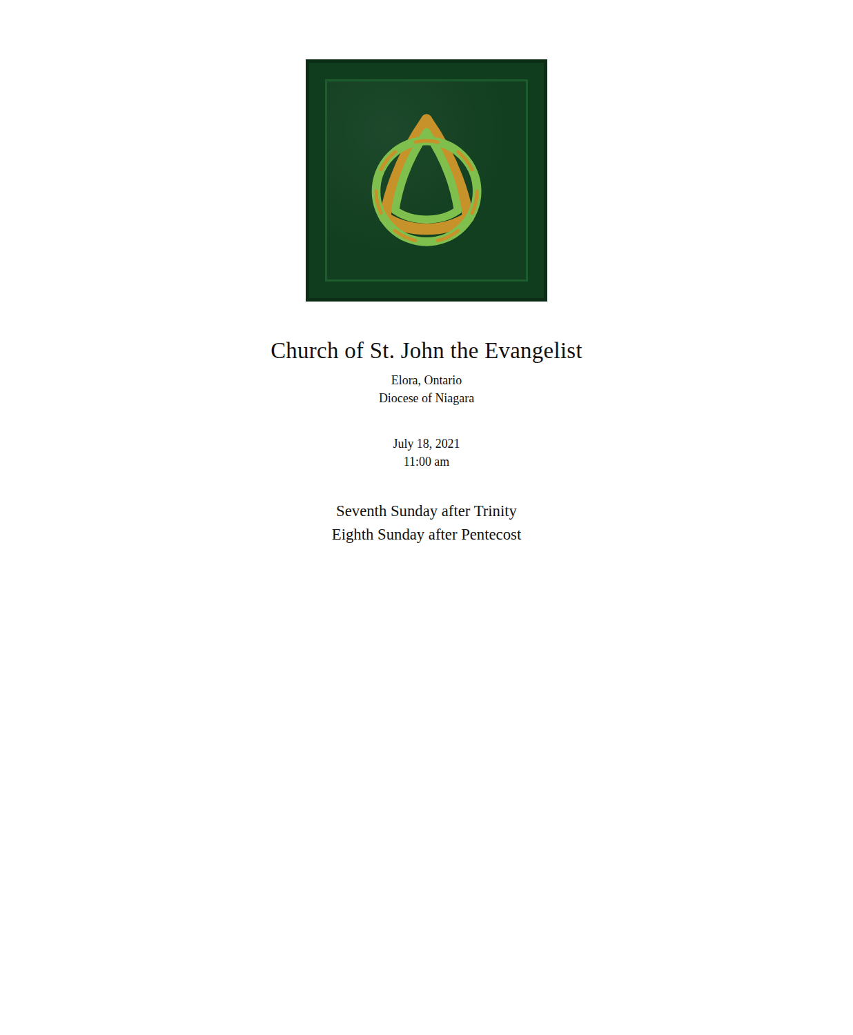Celtic Trinity knot emblem
Church of St. John the Evangelist
Elora, Ontario Diocese of Niagara
July 18, 2021 11:00 am
Seventh Sunday after Trinity Eighth Sunday after Pentecost